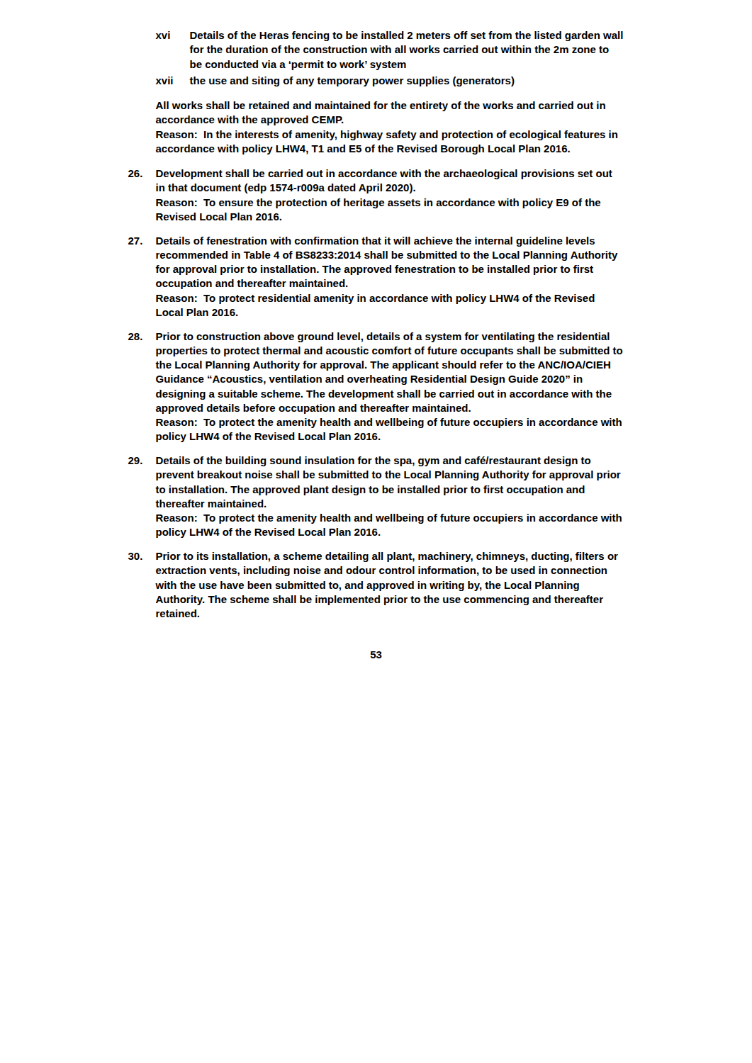xvi Details of the Heras fencing to be installed 2 meters off set from the listed garden wall for the duration of the construction with all works carried out within the 2m zone to be conducted via a ‘permit to work’ system
xviithe use and siting of any temporary power supplies (generators)
All works shall be retained and maintained for the entirety of the works and carried out in accordance with the approved CEMP.
Reason: In the interests of amenity, highway safety and protection of ecological features in accordance with policy LHW4, T1 and E5 of the Revised Borough Local Plan 2016.
26. Development shall be carried out in accordance with the archaeological provisions set out in that document (edp 1574-r009a dated April 2020).
Reason: To ensure the protection of heritage assets in accordance with policy E9 of the Revised Local Plan 2016.
27. Details of fenestration with confirmation that it will achieve the internal guideline levels recommended in Table 4 of BS8233:2014 shall be submitted to the Local Planning Authority for approval prior to installation. The approved fenestration to be installed prior to first occupation and thereafter maintained.
Reason: To protect residential amenity in accordance with policy LHW4 of the Revised Local Plan 2016.
28. Prior to construction above ground level, details of a system for ventilating the residential properties to protect thermal and acoustic comfort of future occupants shall be submitted to the Local Planning Authority for approval. The applicant should refer to the ANC/IOA/CIEH Guidance “Acoustics, ventilation and overheating Residential Design Guide 2020” in designing a suitable scheme. The development shall be carried out in accordance with the approved details before occupation and thereafter maintained.
Reason: To protect the amenity health and wellbeing of future occupiers in accordance with policy LHW4 of the Revised Local Plan 2016.
29. Details of the building sound insulation for the spa, gym and café/restaurant design to prevent breakout noise shall be submitted to the Local Planning Authority for approval prior to installation. The approved plant design to be installed prior to first occupation and thereafter maintained.
Reason: To protect the amenity health and wellbeing of future occupiers in accordance with policy LHW4 of the Revised Local Plan 2016.
30. Prior to its installation, a scheme detailing all plant, machinery, chimneys, ducting, filters or extraction vents, including noise and odour control information, to be used in connection with the use have been submitted to, and approved in writing by, the Local Planning Authority. The scheme shall be implemented prior to the use commencing and thereafter retained.
53